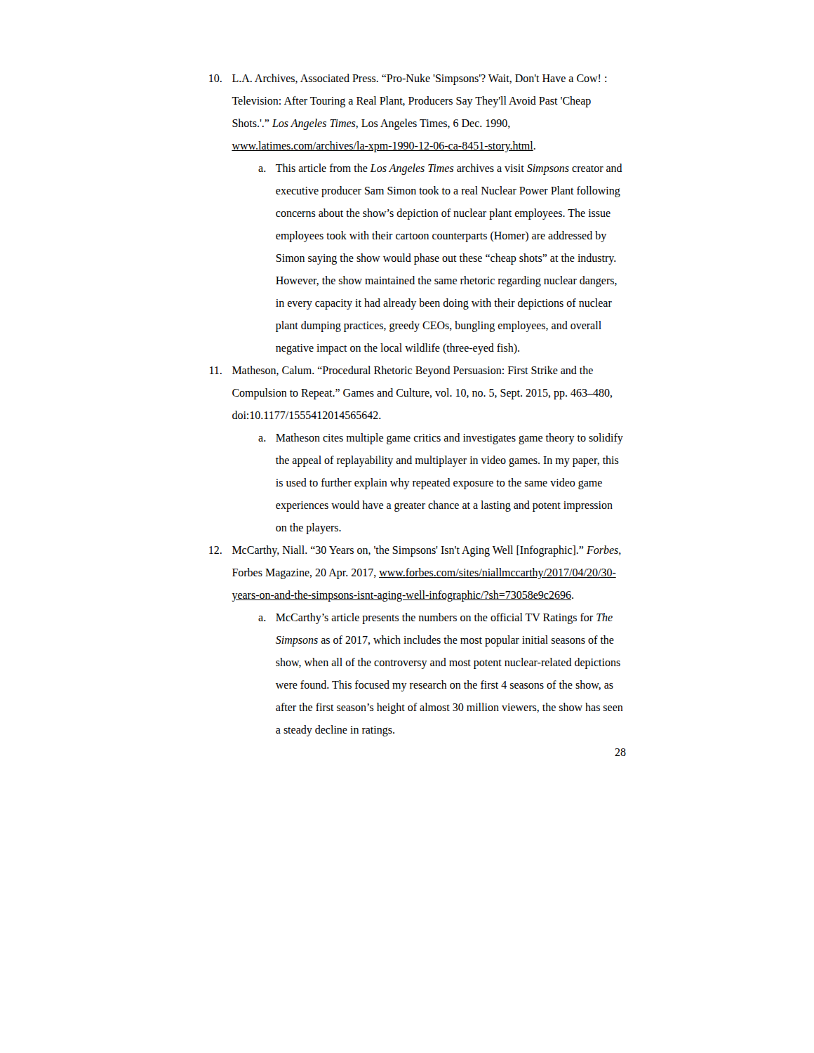L.A. Archives, Associated Press. “Pro-Nuke 'Simpsons'? Wait, Don't Have a Cow! : Television: After Touring a Real Plant, Producers Say They'll Avoid Past 'Cheap Shots.'.” Los Angeles Times, Los Angeles Times, 6 Dec. 1990, www.latimes.com/archives/la-xpm-1990-12-06-ca-8451-story.html.
This article from the Los Angeles Times archives a visit Simpsons creator and executive producer Sam Simon took to a real Nuclear Power Plant following concerns about the show’s depiction of nuclear plant employees. The issue employees took with their cartoon counterparts (Homer) are addressed by Simon saying the show would phase out these “cheap shots” at the industry. However, the show maintained the same rhetoric regarding nuclear dangers, in every capacity it had already been doing with their depictions of nuclear plant dumping practices, greedy CEOs, bungling employees, and overall negative impact on the local wildlife (three-eyed fish).
Matheson, Calum. “Procedural Rhetoric Beyond Persuasion: First Strike and the Compulsion to Repeat.” Games and Culture, vol. 10, no. 5, Sept. 2015, pp. 463–480, doi:10.1177/1555412014565642.
Matheson cites multiple game critics and investigates game theory to solidify the appeal of replayability and multiplayer in video games. In my paper, this is used to further explain why repeated exposure to the same video game experiences would have a greater chance at a lasting and potent impression on the players.
McCarthy, Niall. “30 Years on, 'the Simpsons' Isn't Aging Well [Infographic].” Forbes, Forbes Magazine, 20 Apr. 2017, www.forbes.com/sites/niallmccarthy/2017/04/20/30-years-on-and-the-simpsons-isnt-aging-well-infographic/?sh=73058e9c2696.
McCarthy’s article presents the numbers on the official TV Ratings for The Simpsons as of 2017, which includes the most popular initial seasons of the show, when all of the controversy and most potent nuclear-related depictions were found. This focused my research on the first 4 seasons of the show, as after the first season’s height of almost 30 million viewers, the show has seen a steady decline in ratings.
28